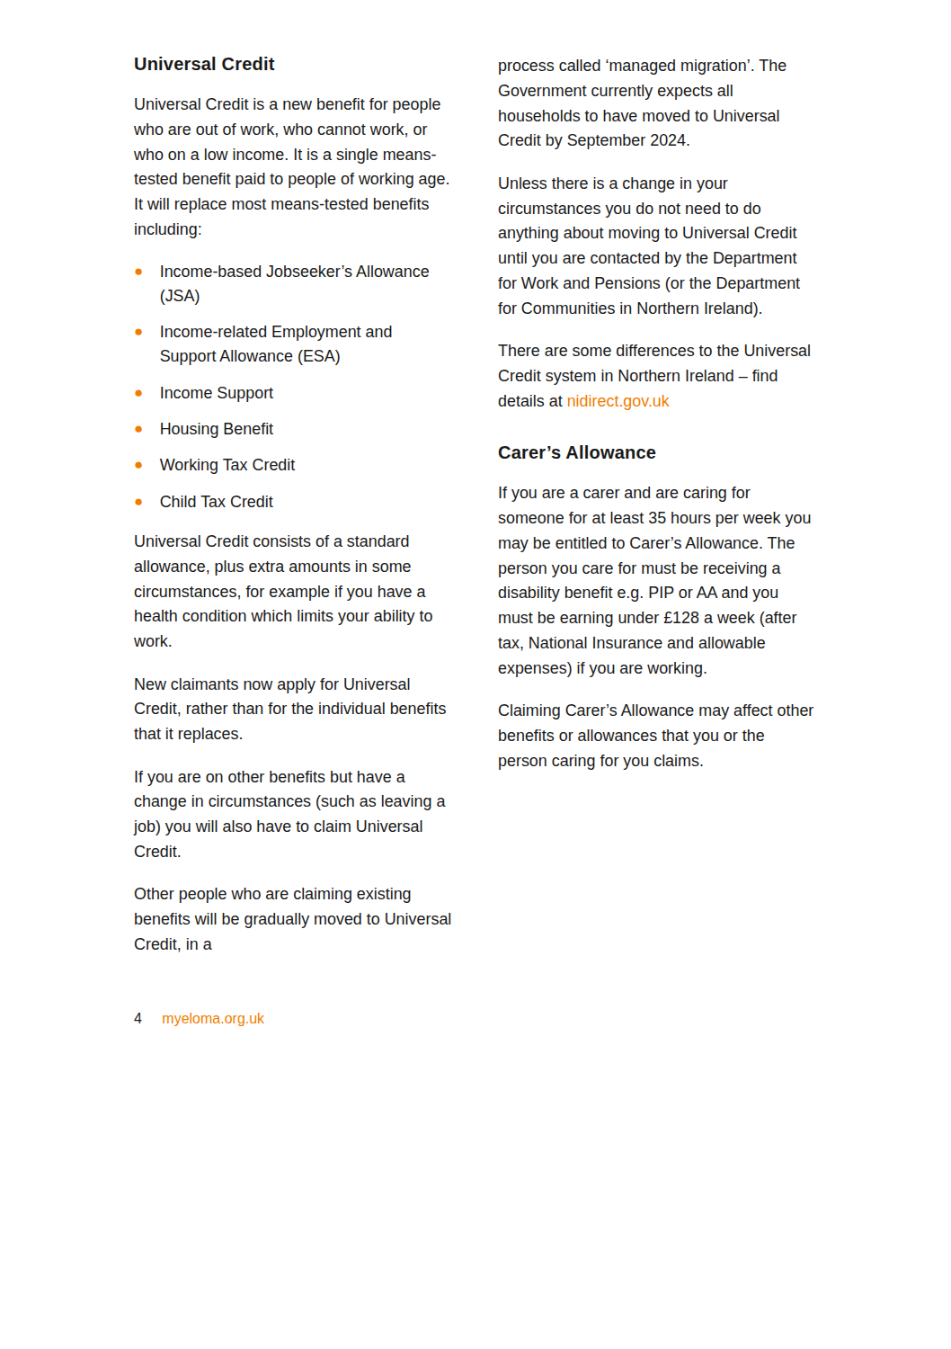Universal Credit
Universal Credit is a new benefit for people who are out of work, who cannot work, or who on a low income. It is a single means-tested benefit paid to people of working age. It will replace most means-tested benefits including:
Income-based Jobseeker’s Allowance (JSA)
Income-related Employment and Support Allowance (ESA)
Income Support
Housing Benefit
Working Tax Credit
Child Tax Credit
Universal Credit consists of a standard allowance, plus extra amounts in some circumstances, for example if you have a health condition which limits your ability to work.
New claimants now apply for Universal Credit, rather than for the individual benefits that it replaces.
If you are on other benefits but have a change in circumstances (such as leaving a job) you will also have to claim Universal Credit.
Other people who are claiming existing benefits will be gradually moved to Universal Credit, in a
process called ‘managed migration’. The Government currently expects all households to have moved to Universal Credit by September 2024.
Unless there is a change in your circumstances you do not need to do anything about moving to Universal Credit until you are contacted by the Department for Work and Pensions (or the Department for Communities in Northern Ireland).
There are some differences to the Universal Credit system in Northern Ireland – find details at nidirect.gov.uk
Carer’s Allowance
If you are a carer and are caring for someone for at least 35 hours per week you may be entitled to Carer’s Allowance. The person you care for must be receiving a disability benefit e.g. PIP or AA and you must be earning under £128 a week (after tax, National Insurance and allowable expenses) if you are working.
Claiming Carer’s Allowance may affect other benefits or allowances that you or the person caring for you claims.
4 myeloma.org.uk